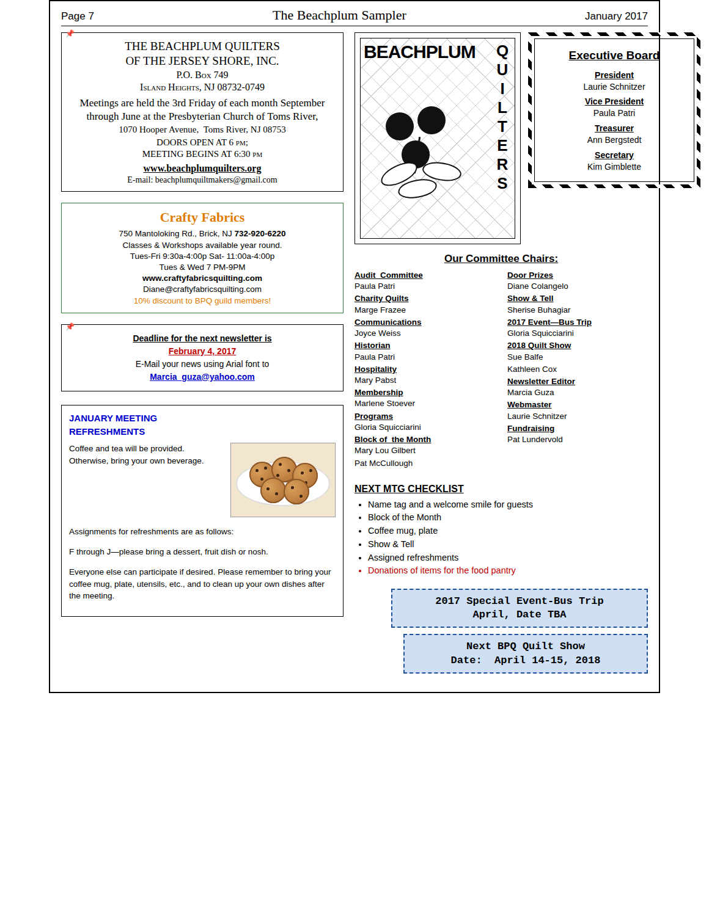Page 7
The Beachplum Sampler
January 2017
📌
THE BEACHPLUM QUILTERS
OF THE JERSEY SHORE, INC.
P.O. Box 749
Island Heights, NJ 08732-0749
Meetings are held the 3rd Friday of each month September through June at the Presbyterian Church of Toms River,
1070 Hooper Avenue, Toms River, NJ 08753
DOORS OPEN AT 6 pm;
MEETING BEGINS AT 6:30 pm
www.beachplumquilters.org
E-mail: beachplumquiltmakers@gmail.com
Crafty Fabrics
750 Mantoloking Rd., Brick, NJ 732-920-6220
Classes & Workshops available year round.
Tues-Fri 9:30a-4:00p Sat- 11:00a-4:00p
Tues & Wed 7 PM-9PM
www.craftyfabricsquilting.com
Diane@craftyfabricsquilting.com
10% discount to BPQ guild members!
📌
Deadline for the next newsletter is
February 4, 2017
E-Mail your news using Arial font to
Marcia_guza@yahoo.com
JANUARY MEETING
REFRESHMENTS
Coffee and tea will be provided. Otherwise, bring your own beverage.
Assignments for refreshments are as follows:
F through J—please bring a dessert, fruit dish or nosh.
Everyone else can participate if desired. Please remember to bring your coffee mug, plate, utensils, etc., and to clean up your own dishes after the meeting.
BEACHPLUM
QUILTERS
Executive Board
President
Laurie Schnitzer
Vice President
Paula Patri
Treasurer
Ann Bergstedt
Secretary
Kim Gimblette
Our Committee Chairs:
Audit Committee
Paula Patri
Charity Quilts
Marge Frazee
Communications
Joyce Weiss
Historian
Paula Patri
Hospitality
Mary Pabst
Membership
Marlene Stoever
Programs
Gloria Squicciarini
Block of the Month
Mary Lou Gilbert
Pat McCullough
Door Prizes
Diane Colangelo
Show & Tell
Sherise Buhagiar
2017 Event—Bus Trip
Gloria Squicciarini
2018 Quilt Show
Sue Balfe
Kathleen Cox
Newsletter Editor
Marcia Guza
Webmaster
Laurie Schnitzer
Fundraising
Pat Lundervold
NEXT MTG CHECKLIST
Name tag and a welcome smile for guests
Block of the Month
Coffee mug, plate
Show & Tell
Assigned refreshments
Donations of items for the food pantry
2017 Special Event-Bus Trip
April, Date TBA
Next BPQ Quilt Show
Date: April 14-15, 2018